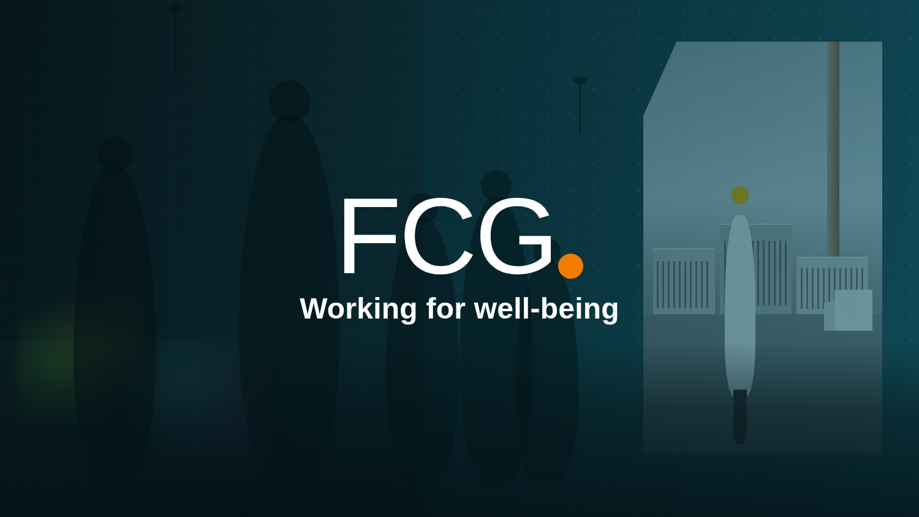FCG
Working for well-being